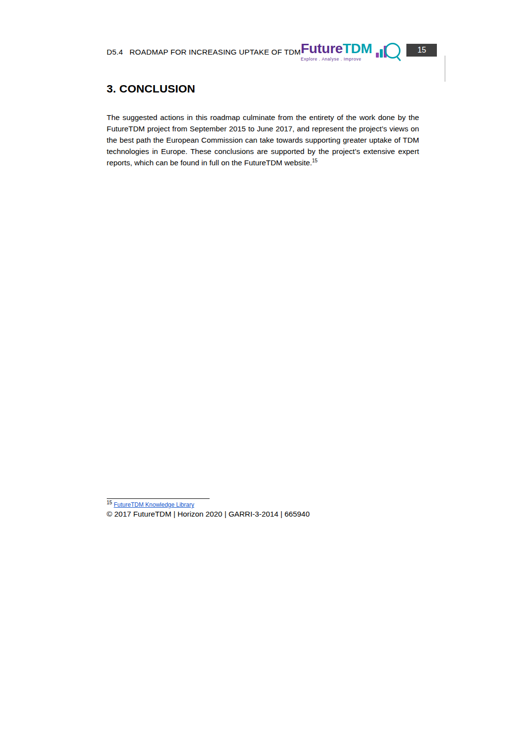D5.4 ROADMAP FOR INCREASING UPTAKE OF TDM
Future TDM
Explore . Analyse . Improve
15
3. CONCLUSION
The suggested actions in this roadmap culminate from the entirety of the work done by the FutureTDM project from September 2015 to June 2017, and represent the project’s views on the best path the European Commission can take towards supporting greater uptake of TDM technologies in Europe. These conclusions are supported by the project’s extensive expert reports, which can be found in full on the FutureTDM website.15
15 FutureTDM Knowledge Library
© 2017 FutureTDM | Horizon 2020 | GARRI-3-2014 | 665940